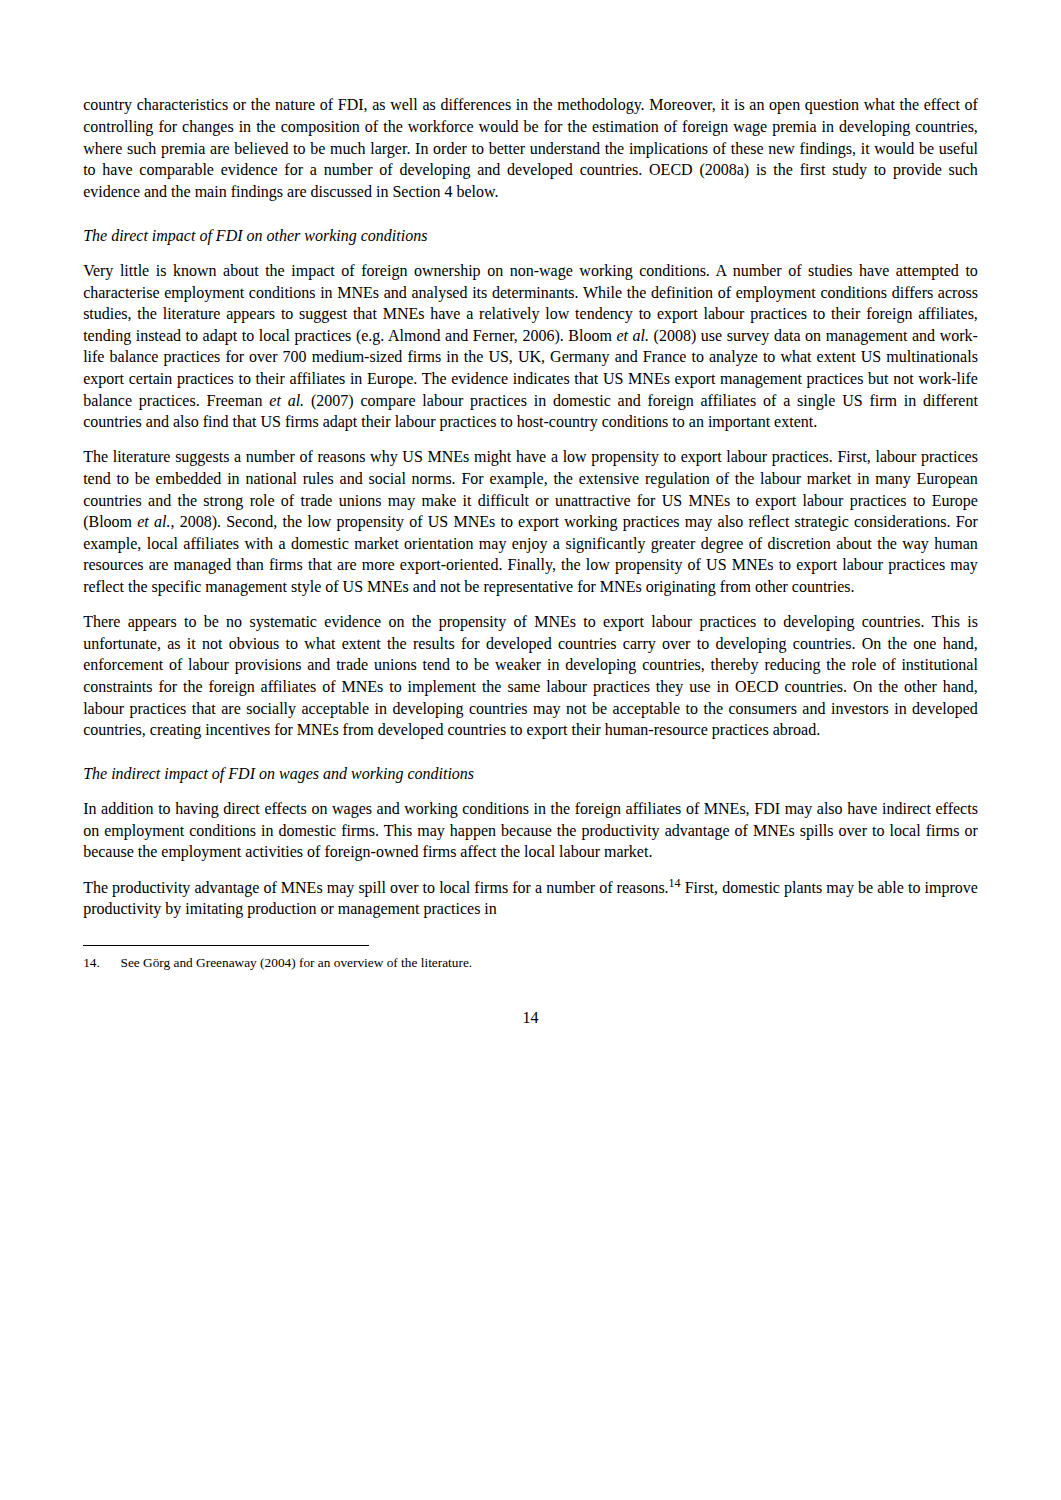country characteristics or the nature of FDI, as well as differences in the methodology. Moreover, it is an open question what the effect of controlling for changes in the composition of the workforce would be for the estimation of foreign wage premia in developing countries, where such premia are believed to be much larger. In order to better understand the implications of these new findings, it would be useful to have comparable evidence for a number of developing and developed countries. OECD (2008a) is the first study to provide such evidence and the main findings are discussed in Section 4 below.
The direct impact of FDI on other working conditions
Very little is known about the impact of foreign ownership on non-wage working conditions. A number of studies have attempted to characterise employment conditions in MNEs and analysed its determinants. While the definition of employment conditions differs across studies, the literature appears to suggest that MNEs have a relatively low tendency to export labour practices to their foreign affiliates, tending instead to adapt to local practices (e.g. Almond and Ferner, 2006). Bloom et al. (2008) use survey data on management and work-life balance practices for over 700 medium-sized firms in the US, UK, Germany and France to analyze to what extent US multinationals export certain practices to their affiliates in Europe. The evidence indicates that US MNEs export management practices but not work-life balance practices. Freeman et al. (2007) compare labour practices in domestic and foreign affiliates of a single US firm in different countries and also find that US firms adapt their labour practices to host-country conditions to an important extent.
The literature suggests a number of reasons why US MNEs might have a low propensity to export labour practices. First, labour practices tend to be embedded in national rules and social norms. For example, the extensive regulation of the labour market in many European countries and the strong role of trade unions may make it difficult or unattractive for US MNEs to export labour practices to Europe (Bloom et al., 2008). Second, the low propensity of US MNEs to export working practices may also reflect strategic considerations. For example, local affiliates with a domestic market orientation may enjoy a significantly greater degree of discretion about the way human resources are managed than firms that are more export-oriented. Finally, the low propensity of US MNEs to export labour practices may reflect the specific management style of US MNEs and not be representative for MNEs originating from other countries.
There appears to be no systematic evidence on the propensity of MNEs to export labour practices to developing countries. This is unfortunate, as it not obvious to what extent the results for developed countries carry over to developing countries. On the one hand, enforcement of labour provisions and trade unions tend to be weaker in developing countries, thereby reducing the role of institutional constraints for the foreign affiliates of MNEs to implement the same labour practices they use in OECD countries. On the other hand, labour practices that are socially acceptable in developing countries may not be acceptable to the consumers and investors in developed countries, creating incentives for MNEs from developed countries to export their human-resource practices abroad.
The indirect impact of FDI on wages and working conditions
In addition to having direct effects on wages and working conditions in the foreign affiliates of MNEs, FDI may also have indirect effects on employment conditions in domestic firms. This may happen because the productivity advantage of MNEs spills over to local firms or because the employment activities of foreign-owned firms affect the local labour market.
The productivity advantage of MNEs may spill over to local firms for a number of reasons.14 First, domestic plants may be able to improve productivity by imitating production or management practices in
14. See Görg and Greenaway (2004) for an overview of the literature.
14